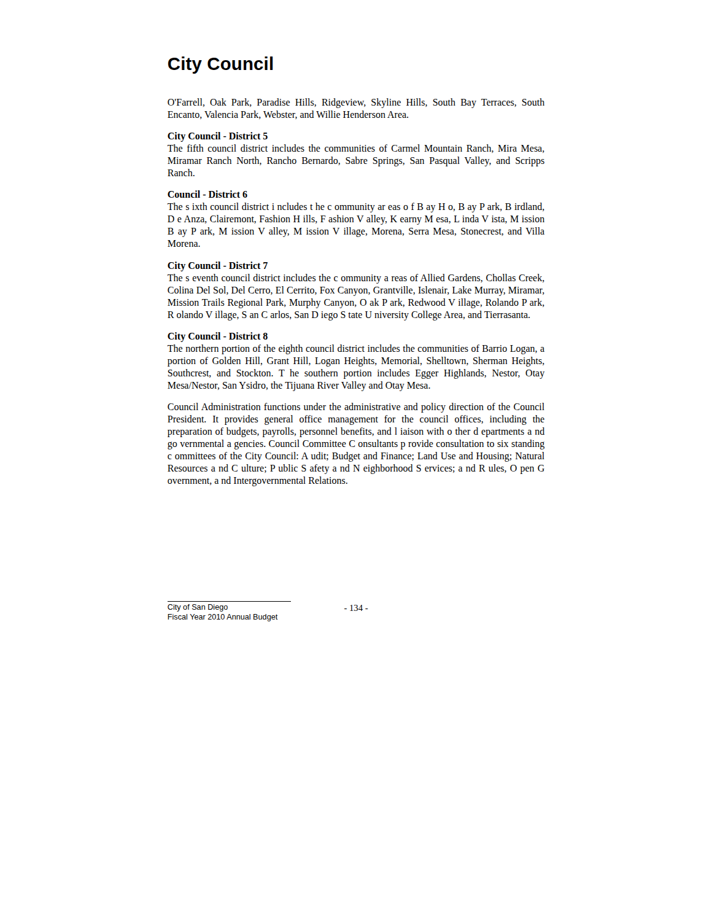City Council
O'Farrell, Oak Park, Paradise Hills, Ridgeview, Skyline Hills, South Bay Terraces, South Encanto, Valencia Park, Webster, and Willie Henderson Area.
City Council - District 5
The fifth council district includes the communities of Carmel Mountain Ranch, Mira Mesa, Miramar Ranch North, Rancho Bernardo, Sabre Springs, San Pasqual Valley, and Scripps Ranch.
Council - District 6
The s ixth council district i ncludes t he c ommunity ar eas o f B ay H o, B ay P ark, B irdland, D e Anza, Clairemont, Fashion H ills, F ashion V alley, K earny M esa, L inda V ista, M ission B ay P ark, M ission V alley, M ission V illage, Morena, Serra Mesa, Stonecrest, and Villa Morena.
City Council - District 7
The s eventh council district includes the c ommunity a reas of Allied Gardens, Chollas Creek, Colina Del Sol, Del Cerro, El Cerrito, Fox Canyon, Grantville, Islenair, Lake Murray, Miramar, Mission Trails Regional Park, Murphy Canyon, O ak P ark, Redwood V illage, Rolando P ark, R olando V illage, S an C arlos, San D iego S tate U niversity College Area, and Tierrasanta.
City Council - District 8
The northern portion of the eighth council district includes the communities of Barrio Logan, a portion of Golden Hill, Grant Hill, Logan Heights, Memorial, Shelltown, Sherman Heights, Southcrest, and Stockton. T he southern portion includes Egger Highlands, Nestor, Otay Mesa/Nestor, San Ysidro, the Tijuana River Valley and Otay Mesa.
Council Administration functions under the administrative and policy direction of the Council President. It provides general office management for the council offices, including the preparation of budgets, payrolls, personnel benefits, and l iaison with o ther d epartments a nd go vernmental a gencies. Council Committee C onsultants p rovide consultation to six standing c ommittees of the City Council: A udit; Budget and Finance; Land Use and Housing; Natural Resources a nd C ulture; P ublic S afety a nd N eighborhood S ervices; a nd R ules, O pen G overnment, a nd Intergovernmental Relations.
- 134 -
City of San Diego
Fiscal Year 2010 Annual Budget